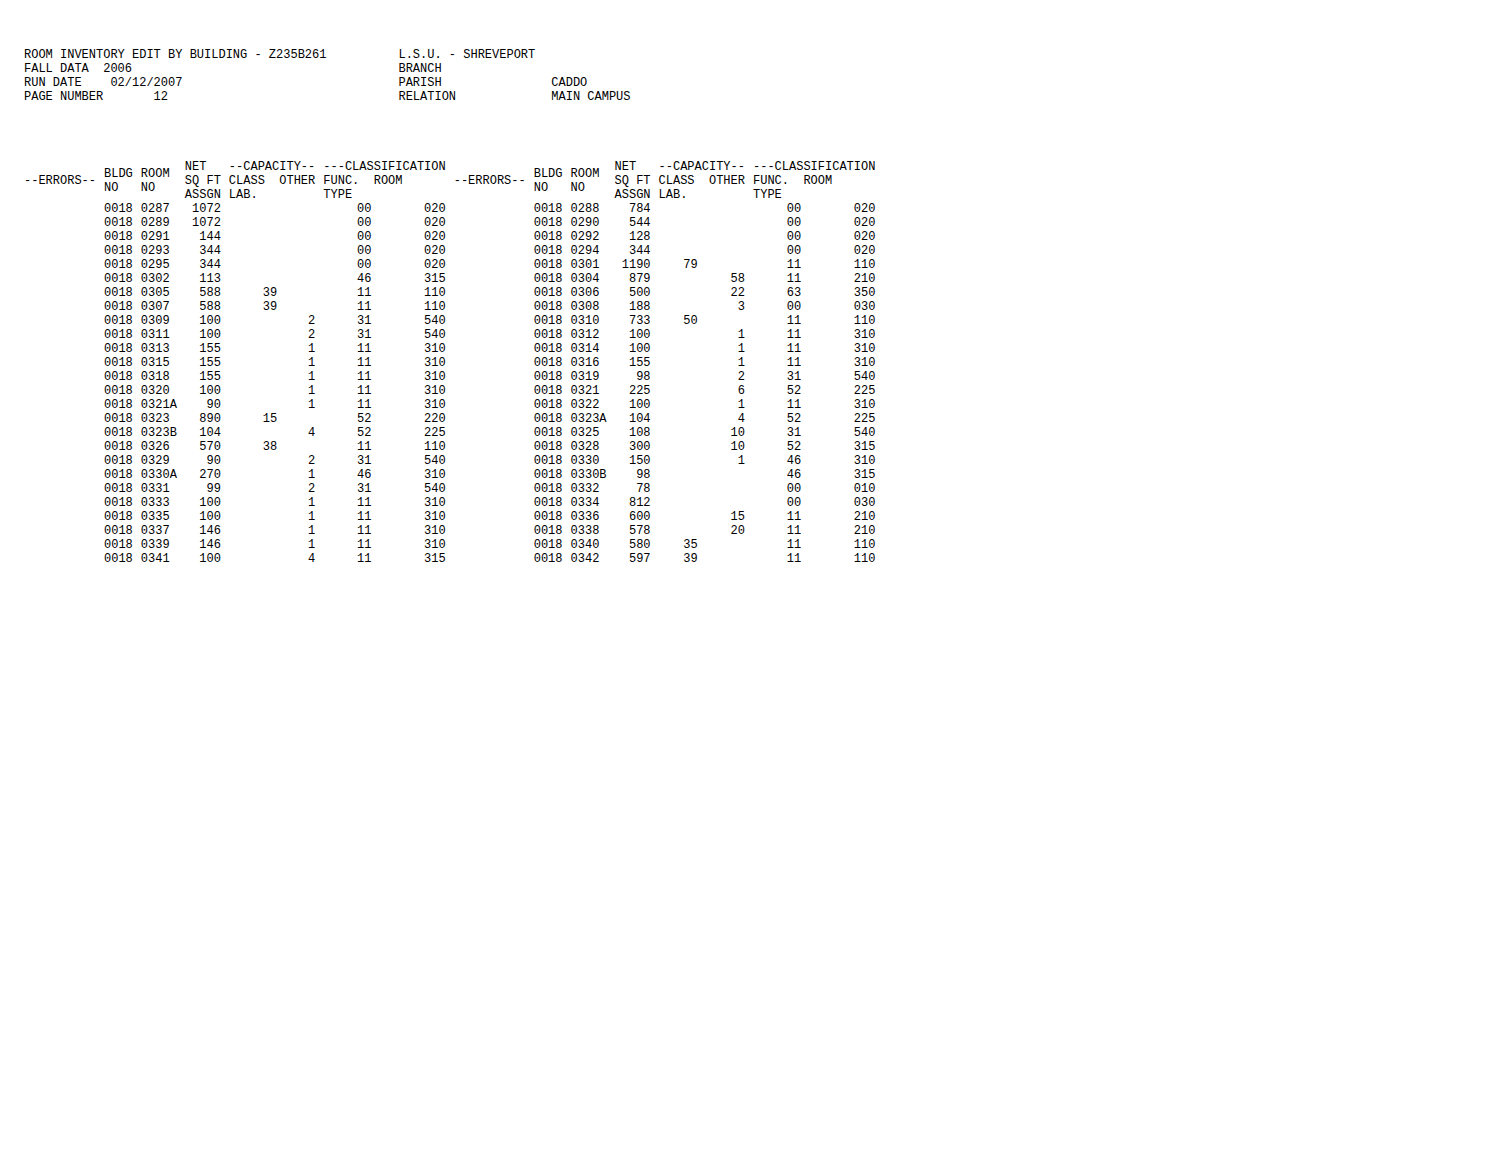| ROOM INVENTORY EDIT BY BUILDING - Z235B261 | | | | | | | | | L.S.U. - SHREVEPORT | | |
| FALL DATA 2006 | | | | | | | | | BRANCH | | |
| RUN DATE 02/12/2007 | | | | | | | | | PARISH | | CADDO |
| PAGE NUMBER 12 | | | | | | | | | RELATION | | MAIN CAMPUS |
| --ERRORS-- | BLDG NO | ROOM NO | NET SQ FT ASSGN | --CAPACITY-- CLASS OTHER LAB. | ---CLASSIFICATION FUNC. ROOM TYPE | --ERRORS-- | BLDG NO | ROOM NO | NET SQ FT ASSGN | --CAPACITY-- CLASS OTHER LAB. | ---CLASSIFICATION FUNC. ROOM TYPE |
| --- | --- | --- | --- | --- | --- | --- | --- | --- | --- | --- | --- |
| | 0018 | 0287 | 1072 | | | 00 | 020 | | 0018 | 0288 | 784 | | | 00 | 020 |
| | 0018 | 0289 | 1072 | | | 00 | 020 | | 0018 | 0290 | 544 | | | 00 | 020 |
| | 0018 | 0291 | 144 | | | 00 | 020 | | 0018 | 0292 | 128 | | | 00 | 020 |
| | 0018 | 0293 | 344 | | | 00 | 020 | | 0018 | 0294 | 344 | | | 00 | 020 |
| | 0018 | 0295 | 344 | | | 00 | 020 | | 0018 | 0301 | 1190 | 79 | | 11 | 110 |
| | 0018 | 0302 | 113 | | | 46 | 315 | | 0018 | 0304 | 879 | | 58 | 11 | 210 |
| | 0018 | 0305 | 588 | 39 | | 11 | 110 | | 0018 | 0306 | 500 | | 22 | 63 | 350 |
| | 0018 | 0307 | 588 | 39 | | 11 | 110 | | 0018 | 0308 | 188 | | 3 | 00 | 030 |
| | 0018 | 0309 | 100 | | 2 | 31 | 540 | | 0018 | 0310 | 733 | 50 | | 11 | 110 |
| | 0018 | 0311 | 100 | | 2 | 31 | 540 | | 0018 | 0312 | 100 | | 1 | 11 | 310 |
| | 0018 | 0313 | 155 | | 1 | 11 | 310 | | 0018 | 0314 | 100 | | 1 | 11 | 310 |
| | 0018 | 0315 | 155 | | 1 | 11 | 310 | | 0018 | 0316 | 155 | | 1 | 11 | 310 |
| | 0018 | 0318 | 155 | | 1 | 11 | 310 | | 0018 | 0319 | 98 | | 2 | 31 | 540 |
| | 0018 | 0320 | 100 | | 1 | 11 | 310 | | 0018 | 0321 | 225 | | 6 | 52 | 225 |
| | 0018 | 0321A | 90 | | 1 | 11 | 310 | | 0018 | 0322 | 100 | | 1 | 11 | 310 |
| | 0018 | 0323 | 890 | 15 | | 52 | 220 | | 0018 | 0323A | 104 | | 4 | 52 | 225 |
| | 0018 | 0323B | 104 | | 4 | 52 | 225 | | 0018 | 0325 | 108 | | 10 | 31 | 540 |
| | 0018 | 0326 | 570 | 38 | | 11 | 110 | | 0018 | 0328 | 300 | | 10 | 52 | 315 |
| | 0018 | 0329 | 90 | | 2 | 31 | 540 | | 0018 | 0330 | 150 | | 1 | 46 | 310 |
| | 0018 | 0330A | 270 | | 1 | 46 | 310 | | 0018 | 0330B | 98 | | | 46 | 315 |
| | 0018 | 0331 | 99 | | 2 | 31 | 540 | | 0018 | 0332 | 78 | | | 00 | 010 |
| | 0018 | 0333 | 100 | | 1 | 11 | 310 | | 0018 | 0334 | 812 | | | 00 | 030 |
| | 0018 | 0335 | 100 | | 1 | 11 | 310 | | 0018 | 0336 | 600 | | 15 | 11 | 210 |
| | 0018 | 0337 | 146 | | 1 | 11 | 310 | | 0018 | 0338 | 578 | | 20 | 11 | 210 |
| | 0018 | 0339 | 146 | | 1 | 11 | 310 | | 0018 | 0340 | 580 | 35 | | 11 | 110 |
| | 0018 | 0341 | 100 | | 4 | 11 | 315 | | 0018 | 0342 | 597 | 39 | | 11 | 110 |